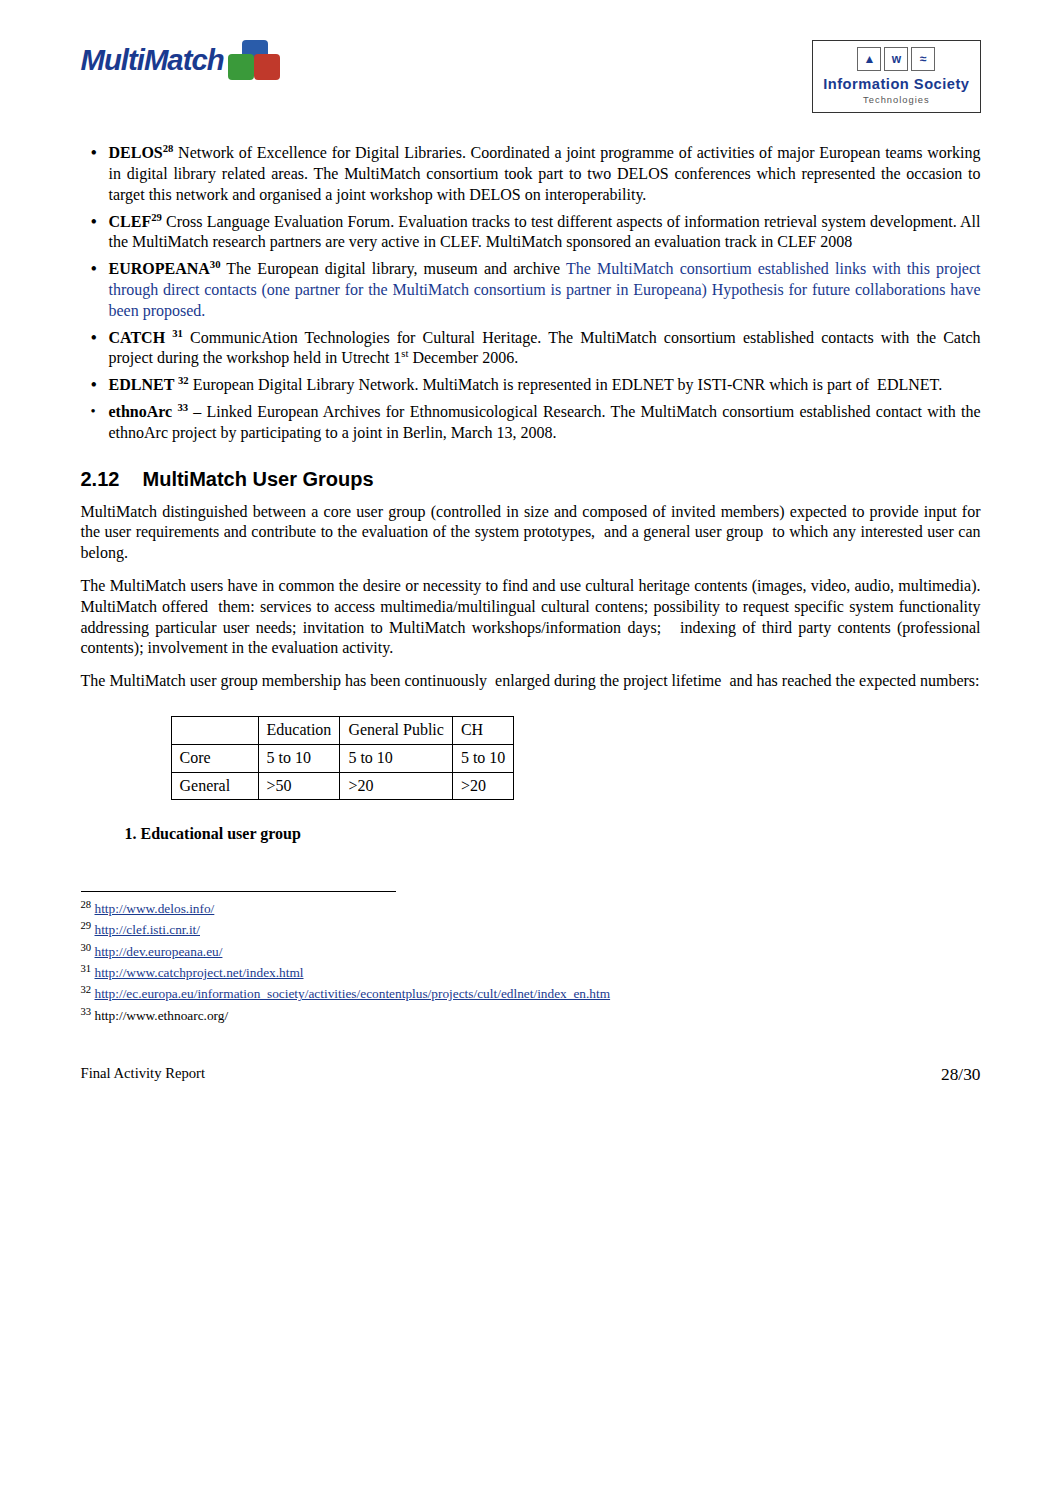Multi Match
▲w≈
Information Society
Technologies
DELOS28 Network of Excellence for Digital Libraries. Coordinated a joint programme of activities of major European teams working in digital library related areas. The MultiMatch consortium took part to two DELOS conferences which represented the occasion to target this network and organised a joint workshop with DELOS on interoperability.
CLEF29 Cross Language Evaluation Forum. Evaluation tracks to test different aspects of information retrieval system development. All the MultiMatch research partners are very active in CLEF. MultiMatch sponsored an evaluation track in CLEF 2008
EUROPEANA30 The European digital library, museum and archive The MultiMatch consortium established links with this project through direct contacts (one partner for the MultiMatch consortium is partner in Europeana) Hypothesis for future collaborations have been proposed.
CATCH 31 CommunicAtion Technologies for Cultural Heritage. The MultiMatch consortium established contacts with the Catch project during the workshop held in Utrecht 1st December 2006.
EDLNET 32 European Digital Library Network. MultiMatch is represented in EDLNET by ISTI-CNR which is part of EDLNET.
ethnoArc 33 – Linked European Archives for Ethnomusicological Research. The MultiMatch consortium established contact with the ethnoArc project by participating to a joint in Berlin, March 13, 2008.
2.12 MultiMatch User Groups
MultiMatch distinguished between a core user group (controlled in size and composed of invited members) expected to provide input for the user requirements and contribute to the evaluation of the system prototypes, and a general user group to which any interested user can belong.
The MultiMatch users have in common the desire or necessity to find and use cultural heritage contents (images, video, audio, multimedia). MultiMatch offered them: services to access multimedia/multilingual cultural contens; possibility to request specific system functionality addressing particular user needs; invitation to MultiMatch workshops/information days; indexing of third party contents (professional contents); involvement in the evaluation activity.
The MultiMatch user group membership has been continuously enlarged during the project lifetime and has reached the expected numbers:
| | Education | General Public | CH |
| Core | 5 to 10 | 5 to 10 | 5 to 10 |
| General | >50 | >20 | >20 |
Educational user group
28 http://www.delos.info/
29 http://clef.isti.cnr.it/
30 http://dev.europeana.eu/
31 http://www.catchproject.net/index.html
32 http://ec.europa.eu/information_society/activities/econtentplus/projects/cult/edlnet/index_en.htm
33 http://www.ethnoarc.org/
Final Activity Report
28/30